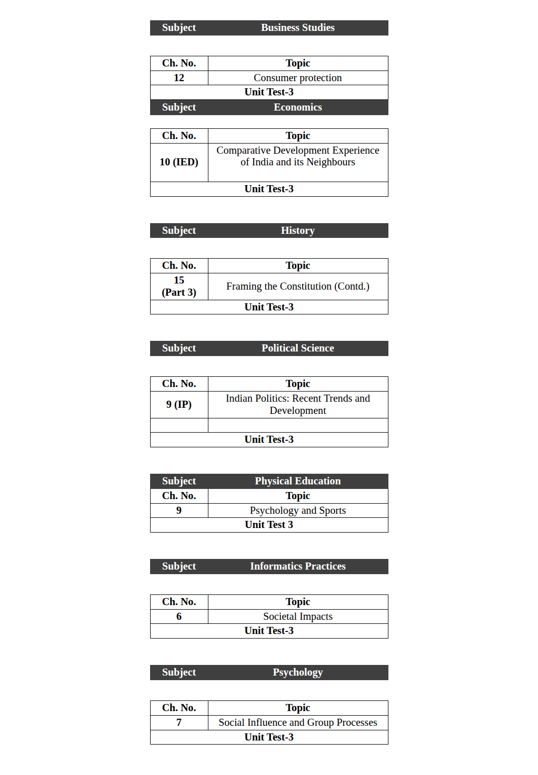| Subject | Business Studies |
| Ch. No. | Topic |
| 12 | Consumer protection |
| Unit Test-3 |
| Subject | Economics |
| Ch. No. | Topic |
| 10 (IED) | Comparative Development Experience of India and its Neighbours |
| Unit Test-3 |
| Subject | History |
| Ch. No. | Topic |
| 15 (Part 3) | Framing the Constitution (Contd.) |
| Unit Test-3 |
| Subject | Political Science |
| Ch. No. | Topic |
| 9 (IP) | Indian Politics: Recent Trends and Development |
| Unit Test-3 |
| Subject | Physical Education |
| Ch. No. | Topic |
| 9 | Psychology and Sports |
| Unit Test 3 |
| Subject | Informatics Practices |
| Ch. No. | Topic |
| 6 | Societal Impacts |
| Unit Test-3 |
| Subject | Psychology |
| Ch. No. | Topic |
| 7 | Social Influence and Group Processes |
| Unit Test-3 |